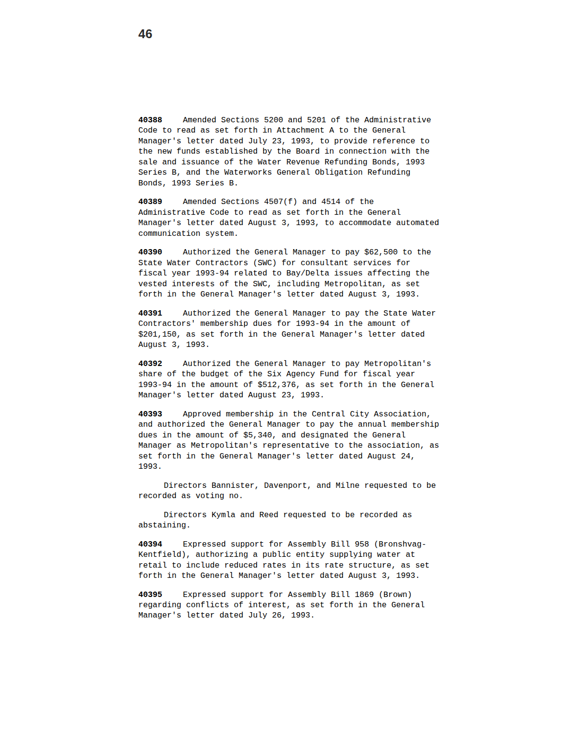46
40388 Amended Sections 5200 and 5201 of the Administrative Code to read as set forth in Attachment A to the General Manager's letter dated July 23, 1993, to provide reference to the new funds established by the Board in connection with the sale and issuance of the Water Revenue Refunding Bonds, 1993 Series B, and the Waterworks General Obligation Refunding Bonds, 1993 Series B.
40389 Amended Sections 4507(f) and 4514 of the Administrative Code to read as set forth in the General Manager's letter dated August 3, 1993, to accommodate automated communication system.
40390 Authorized the General Manager to pay $62,500 to the State Water Contractors (SWC) for consultant services for fiscal year 1993-94 related to Bay/Delta issues affecting the vested interests of the SWC, including Metropolitan, as set forth in the General Manager's letter dated August 3, 1993.
40391 Authorized the General Manager to pay the State Water Contractors' membership dues for 1993-94 in the amount of $201,150, as set forth in the General Manager's letter dated August 3, 1993.
40392 Authorized the General Manager to pay Metropolitan's share of the budget of the Six Agency Fund for fiscal year 1993-94 in the amount of $512,376, as set forth in the General Manager's letter dated August 23, 1993.
40393 Approved membership in the Central City Association, and authorized the General Manager to pay the annual membership dues in the amount of $5,340, and designated the General Manager as Metropolitan's representative to the association, as set forth in the General Manager's letter dated August 24, 1993.
Directors Bannister, Davenport, and Milne requested to be recorded as voting no.
Directors Kymla and Reed requested to be recorded as abstaining.
40394 Expressed support for Assembly Bill 958 (Bronshvag-Kentfield), authorizing a public entity supplying water at retail to include reduced rates in its rate structure, as set forth in the General Manager's letter dated August 3, 1993.
40395 Expressed support for Assembly Bill 1869 (Brown) regarding conflicts of interest, as set forth in the General Manager's letter dated July 26, 1993.